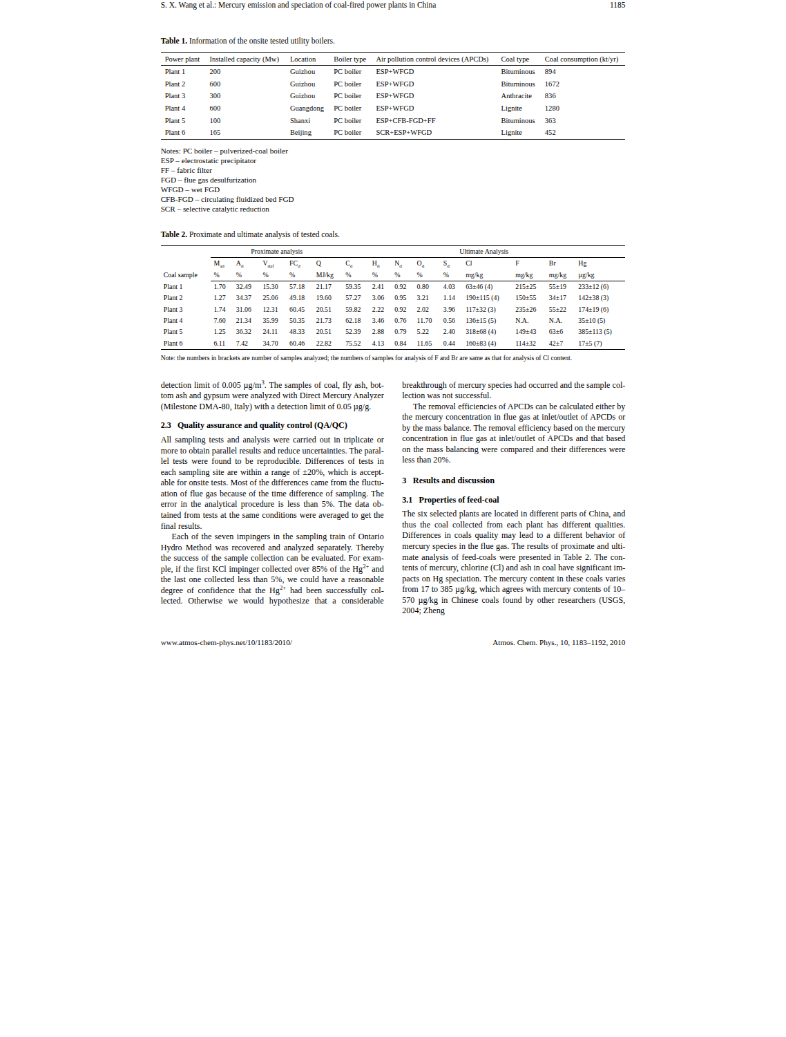S. X. Wang et al.: Mercury emission and speciation of coal-fired power plants in China
1185
Table 1. Information of the onsite tested utility boilers.
| Power plant | Installed capacity (Mw) | Location | Boiler type | Air pollution control devices (APCDs) | Coal type | Coal consumption (kt/yr) |
| --- | --- | --- | --- | --- | --- | --- |
| Plant 1 | 200 | Guizhou | PC boiler | ESP+WFGD | Bituminous | 894 |
| Plant 2 | 600 | Guizhou | PC boiler | ESP+WFGD | Bituminous | 1672 |
| Plant 3 | 300 | Guizhou | PC boiler | ESP+WFGD | Anthracite | 836 |
| Plant 4 | 600 | Guangdong | PC boiler | ESP+WFGD | Lignite | 1280 |
| Plant 5 | 100 | Shanxi | PC boiler | ESP+CFB-FGD+FF | Bituminous | 363 |
| Plant 6 | 165 | Beijing | PC boiler | SCR+ESP+WFGD | Lignite | 452 |
Notes: PC boiler – pulverized-coal boiler
ESP – electrostatic precipitator
FF – fabric filter
FGD – flue gas desulfurization
WFGD – wet FGD
CFB-FGD – circulating fluidized bed FGD
SCR – selective catalytic reduction
Table 2. Proximate and ultimate analysis of tested coals.
| Coal sample | Proximate analysis | Ultimate Analysis |
| --- | --- | --- |
| M ad | A d | V daf | FC d | Q | C d | H d | N d | O d | S d | Cl | F | Br | Hg |
| % | % | % | % | MJ/kg | % | % | % | % | % | mg/kg | mg/kg | mg/kg | µg/kg |
| Plant 1 | 1.70 | 32.49 | 15.30 | 57.18 | 21.17 | 59.35 | 2.41 | 0.92 | 0.80 | 4.03 | 63±46 (4) | 215±25 | 55±19 | 233±12 (6) |
| Plant 2 | 1.27 | 34.37 | 25.06 | 49.18 | 19.60 | 57.27 | 3.06 | 0.95 | 3.21 | 1.14 | 190±115 (4) | 150±55 | 34±17 | 142±38 (3) |
| Plant 3 | 1.74 | 31.06 | 12.31 | 60.45 | 20.51 | 59.82 | 2.22 | 0.92 | 2.02 | 3.96 | 117±32 (3) | 235±26 | 55±22 | 174±19 (6) |
| Plant 4 | 7.60 | 21.34 | 35.99 | 50.35 | 21.73 | 62.18 | 3.46 | 0.76 | 11.70 | 0.56 | 136±15 (5) | N.A. | N.A. | 35±10 (5) |
| Plant 5 | 1.25 | 36.32 | 24.11 | 48.33 | 20.51 | 52.39 | 2.88 | 0.79 | 5.22 | 2.40 | 318±68 (4) | 149±43 | 63±6 | 385±113 (5) |
| Plant 6 | 6.11 | 7.42 | 34.70 | 60.46 | 22.82 | 75.52 | 4.13 | 0.84 | 11.65 | 0.44 | 160±83 (4) | 114±32 | 42±7 | 17±5 (7) |
Note: the numbers in brackets are number of samples analyzed; the numbers of samples for analysis of F and Br are same as that for analysis of Cl content.
detection limit of 0.005 µg/m3. The samples of coal, fly ash, bottom ash and gypsum were analyzed with Direct Mercury Analyzer (Milestone DMA-80, Italy) with a detection limit of 0.05 µg/g.
2.3 Quality assurance and quality control (QA/QC)
All sampling tests and analysis were carried out in triplicate or more to obtain parallel results and reduce uncertainties. The parallel tests were found to be reproducible. Differences of tests in each sampling site are within a range of ±20%, which is acceptable for onsite tests. Most of the differences came from the fluctuation of flue gas because of the time difference of sampling. The error in the analytical procedure is less than 5%. The data obtained from tests at the same conditions were averaged to get the final results.
Each of the seven impingers in the sampling train of Ontario Hydro Method was recovered and analyzed separately. Thereby the success of the sample collection can be evaluated. For example, if the first KCl impinger collected over 85% of the Hg2+ and the last one collected less than 5%, we could have a reasonable degree of confidence that the Hg2+ had been successfully collected. Otherwise we would hypothesize that a considerable breakthrough of mercury species had occurred and the sample collection was not successful.
The removal efficiencies of APCDs can be calculated either by the mercury concentration in flue gas at inlet/outlet of APCDs or by the mass balance. The removal efficiency based on the mercury concentration in flue gas at inlet/outlet of APCDs and that based on the mass balancing were compared and their differences were less than 20%.
3 Results and discussion
3.1 Properties of feed-coal
The six selected plants are located in different parts of China, and thus the coal collected from each plant has different qualities. Differences in coals quality may lead to a different behavior of mercury species in the flue gas. The results of proximate and ultimate analysis of feed-coals were presented in Table 2. The contents of mercury, chlorine (Cl) and ash in coal have significant impacts on Hg speciation. The mercury content in these coals varies from 17 to 385 µg/kg, which agrees with mercury contents of 10–570 µg/kg in Chinese coals found by other researchers (USGS, 2004; Zheng
www.atmos-chem-phys.net/10/1183/2010/
Atmos. Chem. Phys., 10, 1183–1192, 2010